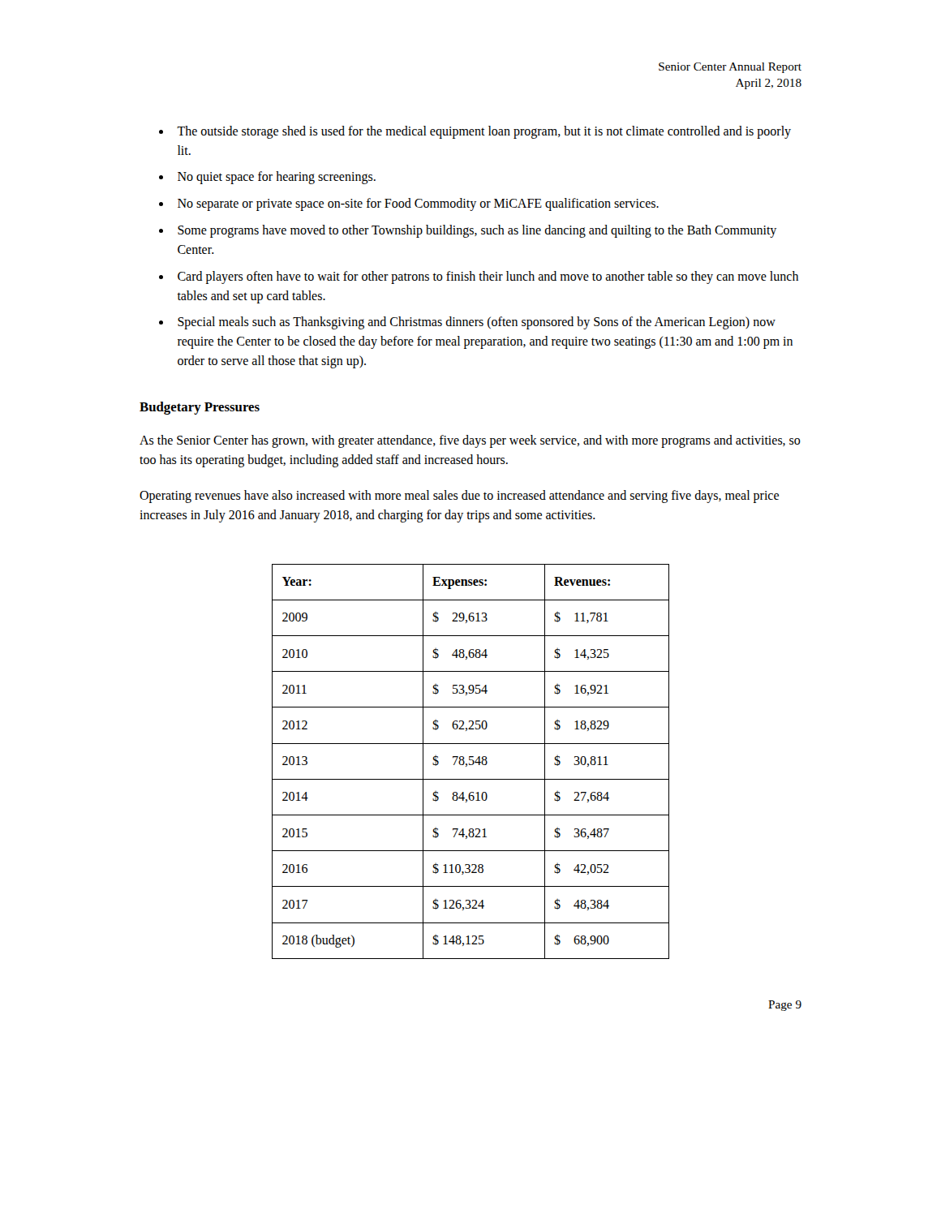Senior Center Annual Report
April 2, 2018
The outside storage shed is used for the medical equipment loan program, but it is not climate controlled and is poorly lit.
No quiet space for hearing screenings.
No separate or private space on-site for Food Commodity or MiCAFE qualification services.
Some programs have moved to other Township buildings, such as line dancing and quilting to the Bath Community Center.
Card players often have to wait for other patrons to finish their lunch and move to another table so they can move lunch tables and set up card tables.
Special meals such as Thanksgiving and Christmas dinners (often sponsored by Sons of the American Legion) now require the Center to be closed the day before for meal preparation, and require two seatings (11:30 am and 1:00 pm in order to serve all those that sign up).
Budgetary Pressures
As the Senior Center has grown, with greater attendance, five days per week service, and with more programs and activities, so too has its operating budget, including added staff and increased hours.
Operating revenues have also increased with more meal sales due to increased attendance and serving five days, meal price increases in July 2016 and January 2018, and charging for day trips and some activities.
| Year: | Expenses: | Revenues: |
| --- | --- | --- |
| 2009 | $ 29,613 | $ 11,781 |
| 2010 | $ 48,684 | $ 14,325 |
| 2011 | $ 53,954 | $ 16,921 |
| 2012 | $ 62,250 | $ 18,829 |
| 2013 | $ 78,548 | $ 30,811 |
| 2014 | $ 84,610 | $ 27,684 |
| 2015 | $ 74,821 | $ 36,487 |
| 2016 | $ 110,328 | $ 42,052 |
| 2017 | $ 126,324 | $ 48,384 |
| 2018 (budget) | $ 148,125 | $ 68,900 |
Page 9